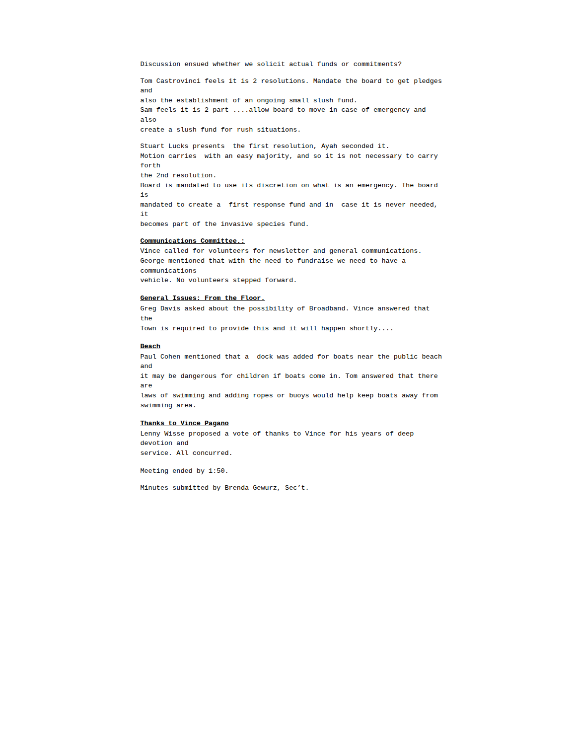Discussion ensued whether we solicit actual funds or commitments?
Tom Castrovinci feels it is 2 resolutions. Mandate the board to get pledges and also the establishment of an ongoing small slush fund. Sam feels it is 2 part ....allow board to move in case of emergency and also create a slush fund for rush situations.
Stuart Lucks presents the first resolution, Ayah seconded it. Motion carries with an easy majority, and so it is not necessary to carry forth the 2nd resolution. Board is mandated to use its discretion on what is an emergency. The board is mandated to create a first response fund and in case it is never needed, it becomes part of the invasive species fund.
Communications Committee.:
Vince called for volunteers for newsletter and general communications. George mentioned that with the need to fundraise we need to have a communications vehicle. No volunteers stepped forward.
General Issues: From the Floor.
Greg Davis asked about the possibility of Broadband. Vince answered that the Town is required to provide this and it will happen shortly....
Beach
Paul Cohen mentioned that a dock was added for boats near the public beach and it may be dangerous for children if boats come in. Tom answered that there are laws of swimming and adding ropes or buoys would help keep boats away from swimming area.
Thanks to Vince Pagano
Lenny Wisse proposed a vote of thanks to Vince for his years of deep devotion and service. All concurred.
Meeting ended by 1:50.
Minutes submitted by Brenda Gewurz, Sec’t.